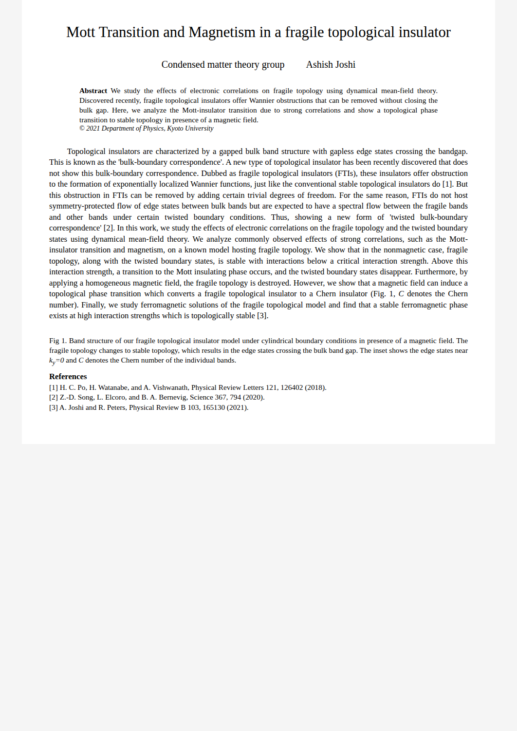Mott Transition and Magnetism in a fragile topological insulator
Condensed matter theory group Ashish Joshi
Abstract We study the effects of electronic correlations on fragile topology using dynamical mean-field theory. Discovered recently, fragile topological insulators offer Wannier obstructions that can be removed without closing the bulk gap. Here, we analyze the Mott-insulator transition due to strong correlations and show a topological phase transition to stable topology in presence of a magnetic field.
© 2021 Department of Physics, Kyoto University
Topological insulators are characterized by a gapped bulk band structure with gapless edge states crossing the bandgap. This is known as the 'bulk-boundary correspondence'. A new type of topological insulator has been recently discovered that does not show this bulk-boundary correspondence. Dubbed as fragile topological insulators (FTIs), these insulators offer obstruction to the formation of exponentially localized Wannier functions, just like the conventional stable topological insulators do [1]. But this obstruction in FTIs can be removed by adding certain trivial degrees of freedom. For the same reason, FTIs do not host symmetry-protected flow of edge states between bulk bands but are expected to have a spectral flow between the fragile bands and other bands under certain twisted boundary conditions. Thus, showing a new form of 'twisted bulk-boundary correspondence' [2]. In this work, we study the effects of electronic correlations on the fragile topology and the twisted boundary states using dynamical mean-field theory. We analyze commonly observed effects of strong correlations, such as the Mott-insulator transition and magnetism, on a known model hosting fragile topology. We show that in the nonmagnetic case, fragile topology, along with the twisted boundary states, is stable with interactions below a critical interaction strength. Above this interaction strength, a transition to the Mott insulating phase occurs, and the twisted boundary states disappear. Furthermore, by applying a homogeneous magnetic field, the fragile topology is destroyed. However, we show that a magnetic field can induce a topological phase transition which converts a fragile topological insulator to a Chern insulator (Fig. 1, C denotes the Chern number). Finally, we study ferromagnetic solutions of the fragile topological model and find that a stable ferromagnetic phase exists at high interaction strengths which is topologically stable [3].
Fig 1. Band structure of our fragile topological insulator model under cylindrical boundary conditions in presence of a magnetic field. The fragile topology changes to stable topology, which results in the edge states crossing the bulk band gap. The inset shows the edge states near ky=0 and C denotes the Chern number of the individual bands.
References
[1] H. C. Po, H. Watanabe, and A. Vishwanath, Physical Review Letters 121, 126402 (2018).
[2] Z.-D. Song, L. Elcoro, and B. A. Bernevig, Science 367, 794 (2020).
[3] A. Joshi and R. Peters, Physical Review B 103, 165130 (2021).